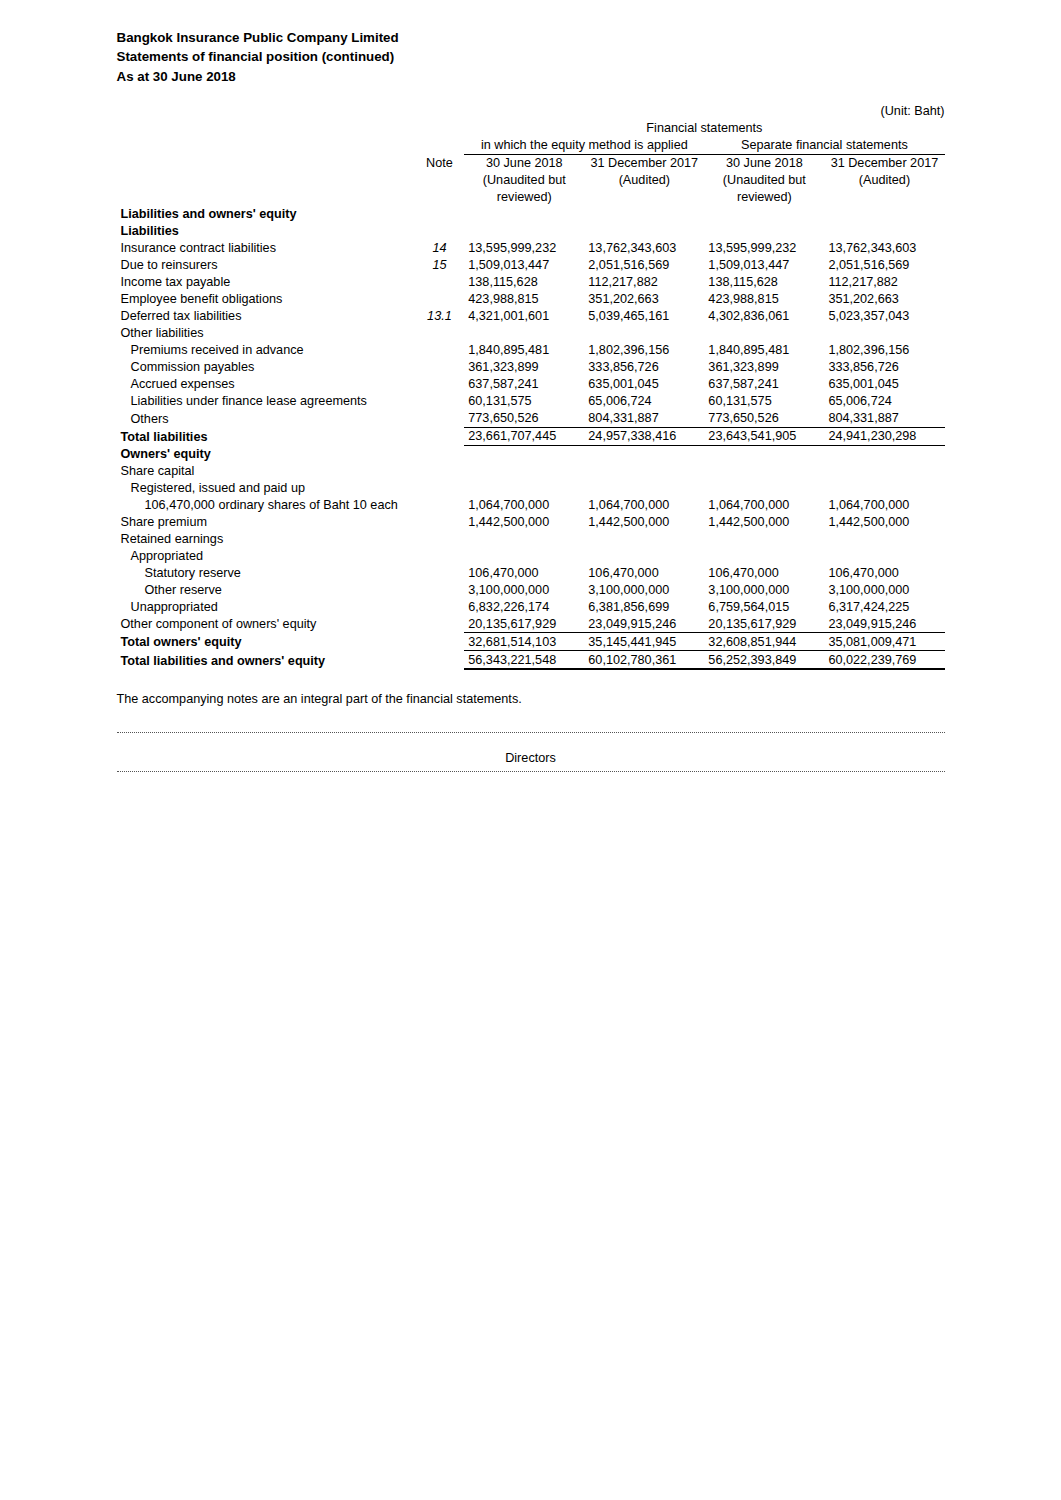Bangkok Insurance Public Company Limited
Statements of financial position (continued)
As at 30 June 2018
(Unit: Baht)
| | | Financial statements |
| --- | --- | --- |
| | | in which the equity method is applied | Separate financial statements |
| | Note | 30 June 2018 | 31 December 2017 | 30 June 2018 | 31 December 2017 |
| | | (Unaudited but | (Audited) | (Unaudited but | (Audited) |
| | | reviewed) | | reviewed) | |
| Liabilities and owners' equity | | | | | |
| Liabilities | | | | | |
| Insurance contract liabilities | 14 | 13,595,999,232 | 13,762,343,603 | 13,595,999,232 | 13,762,343,603 |
| Due to reinsurers | 15 | 1,509,013,447 | 2,051,516,569 | 1,509,013,447 | 2,051,516,569 |
| Income tax payable | | 138,115,628 | 112,217,882 | 138,115,628 | 112,217,882 |
| Employee benefit obligations | | 423,988,815 | 351,202,663 | 423,988,815 | 351,202,663 |
| Deferred tax liabilities | 13.1 | 4,321,001,601 | 5,039,465,161 | 4,302,836,061 | 5,023,357,043 |
| Other liabilities | | | | | |
| Premiums received in advance | | 1,840,895,481 | 1,802,396,156 | 1,840,895,481 | 1,802,396,156 |
| Commission payables | | 361,323,899 | 333,856,726 | 361,323,899 | 333,856,726 |
| Accrued expenses | | 637,587,241 | 635,001,045 | 637,587,241 | 635,001,045 |
| Liabilities under finance lease agreements | | 60,131,575 | 65,006,724 | 60,131,575 | 65,006,724 |
| Others | | 773,650,526 | 804,331,887 | 773,650,526 | 804,331,887 |
| Total liabilities | | 23,661,707,445 | 24,957,338,416 | 23,643,541,905 | 24,941,230,298 |
| Owners' equity | | | | | |
| Share capital | | | | | |
| Registered, issued and paid up | | | | | |
| 106,470,000 ordinary shares of Baht 10 each | | 1,064,700,000 | 1,064,700,000 | 1,064,700,000 | 1,064,700,000 |
| Share premium | | 1,442,500,000 | 1,442,500,000 | 1,442,500,000 | 1,442,500,000 |
| Retained earnings | | | | | |
| Appropriated | | | | | |
| Statutory reserve | | 106,470,000 | 106,470,000 | 106,470,000 | 106,470,000 |
| Other reserve | | 3,100,000,000 | 3,100,000,000 | 3,100,000,000 | 3,100,000,000 |
| Unappropriated | | 6,832,226,174 | 6,381,856,699 | 6,759,564,015 | 6,317,424,225 |
| Other component of owners' equity | | 20,135,617,929 | 23,049,915,246 | 20,135,617,929 | 23,049,915,246 |
| Total owners' equity | | 32,681,514,103 | 35,145,441,945 | 32,608,851,944 | 35,081,009,471 |
| Total liabilities and owners' equity | | 56,343,221,548 | 60,102,780,361 | 56,252,393,849 | 60,022,239,769 |
The accompanying notes are an integral part of the financial statements.
Directors